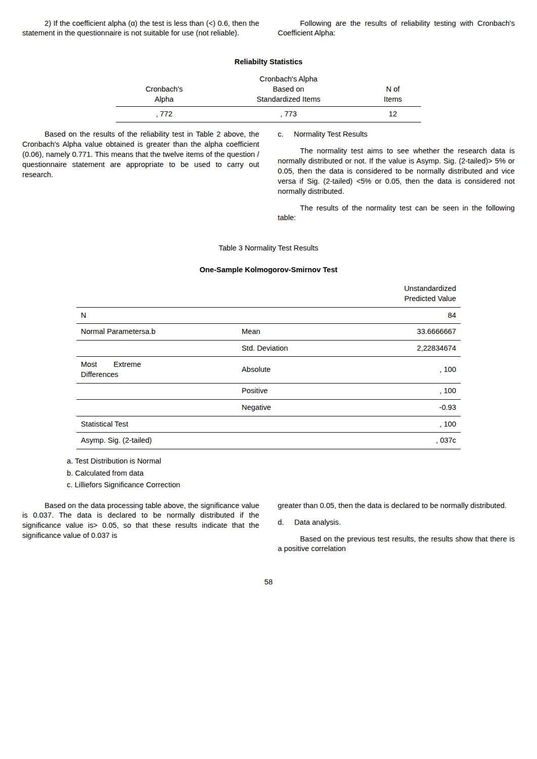2) If the coefficient alpha (α) the test is less than (<) 0.6, then the statement in the questionnaire is not suitable for use (not reliable).
Following are the results of reliability testing with Cronbach's Coefficient Alpha:
Reliabilty Statistics
| Cronbach's Alpha | Cronbach's Alpha Based on Standardized Items | N of Items |
| --- | --- | --- |
| , 772 | , 773 | 12 |
Based on the results of the reliability test in Table 2 above, the Cronbach's Alpha value obtained is greater than the alpha coefficient (0.06), namely 0.771. This means that the twelve items of the question / questionnaire statement are appropriate to be used to carry out research.
c. Normality Test Results
The normality test aims to see whether the research data is normally distributed or not. If the value is Asymp. Sig. (2-tailed)> 5% or 0.05, then the data is considered to be normally distributed and vice versa if Sig. (2-tailed) <5% or 0.05, then the data is considered not normally distributed.
The results of the normality test can be seen in the following table:
Table 3 Normality Test Results
One-Sample Kolmogorov-Smirnov Test
| | | Unstandardized Predicted Value |
| N | | 84 |
| Normal Parametersa.b | Mean | 33.6666667 |
| | Std. Deviation | 2,22834674 |
| Most Extreme Differences | Absolute | , 100 |
| | Positive | , 100 |
| | Negative | -0.93 |
| Statistical Test | | , 100 |
| Asymp. Sig. (2-tailed) | | , 037c |
a. Test Distribution is Normal
b. Calculated from data
c. Lilliefors Significance Correction
Based on the data processing table above, the significance value is 0.037. The data is declared to be normally distributed if the significance value is> 0.05, so that these results indicate that the significance value of 0.037 is
greater than 0.05, then the data is declared to be normally distributed.
d. Data analysis.
Based on the previous test results, the results show that there is a positive correlation
58